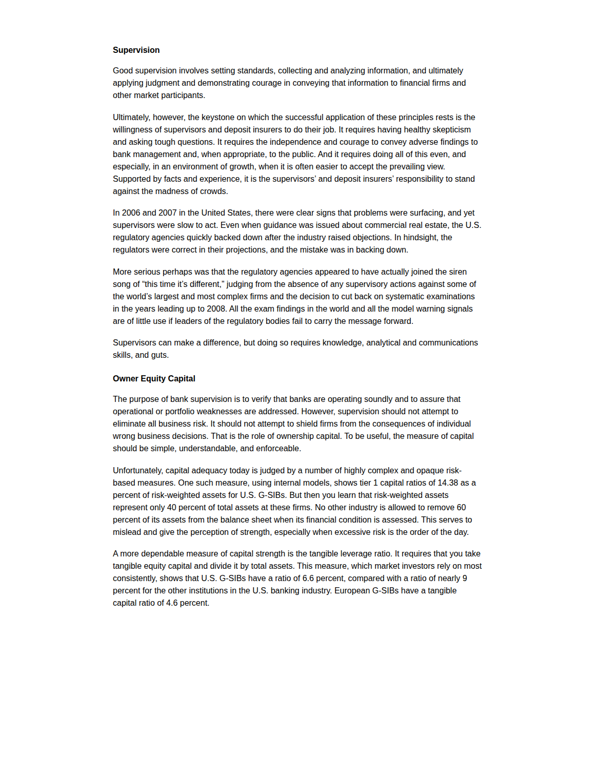Supervision
Good supervision involves setting standards, collecting and analyzing information, and ultimately applying judgment and demonstrating courage in conveying that information to financial firms and other market participants.
Ultimately, however, the keystone on which the successful application of these principles rests is the willingness of supervisors and deposit insurers to do their job. It requires having healthy skepticism and asking tough questions. It requires the independence and courage to convey adverse findings to bank management and, when appropriate, to the public. And it requires doing all of this even, and especially, in an environment of growth, when it is often easier to accept the prevailing view. Supported by facts and experience, it is the supervisors’ and deposit insurers’ responsibility to stand against the madness of crowds.
In 2006 and 2007 in the United States, there were clear signs that problems were surfacing, and yet supervisors were slow to act. Even when guidance was issued about commercial real estate, the U.S. regulatory agencies quickly backed down after the industry raised objections. In hindsight, the regulators were correct in their projections, and the mistake was in backing down.
More serious perhaps was that the regulatory agencies appeared to have actually joined the siren song of “this time it’s different,” judging from the absence of any supervisory actions against some of the world’s largest and most complex firms and the decision to cut back on systematic examinations in the years leading up to 2008. All the exam findings in the world and all the model warning signals are of little use if leaders of the regulatory bodies fail to carry the message forward.
Supervisors can make a difference, but doing so requires knowledge, analytical and communications skills, and guts.
Owner Equity Capital
The purpose of bank supervision is to verify that banks are operating soundly and to assure that operational or portfolio weaknesses are addressed. However, supervision should not attempt to eliminate all business risk. It should not attempt to shield firms from the consequences of individual wrong business decisions. That is the role of ownership capital. To be useful, the measure of capital should be simple, understandable, and enforceable.
Unfortunately, capital adequacy today is judged by a number of highly complex and opaque risk-based measures. One such measure, using internal models, shows tier 1 capital ratios of 14.38 as a percent of risk-weighted assets for U.S. G-SIBs. But then you learn that risk-weighted assets represent only 40 percent of total assets at these firms. No other industry is allowed to remove 60 percent of its assets from the balance sheet when its financial condition is assessed. This serves to mislead and give the perception of strength, especially when excessive risk is the order of the day.
A more dependable measure of capital strength is the tangible leverage ratio. It requires that you take tangible equity capital and divide it by total assets. This measure, which market investors rely on most consistently, shows that U.S. G-SIBs have a ratio of 6.6 percent, compared with a ratio of nearly 9 percent for the other institutions in the U.S. banking industry. European G-SIBs have a tangible capital ratio of 4.6 percent.